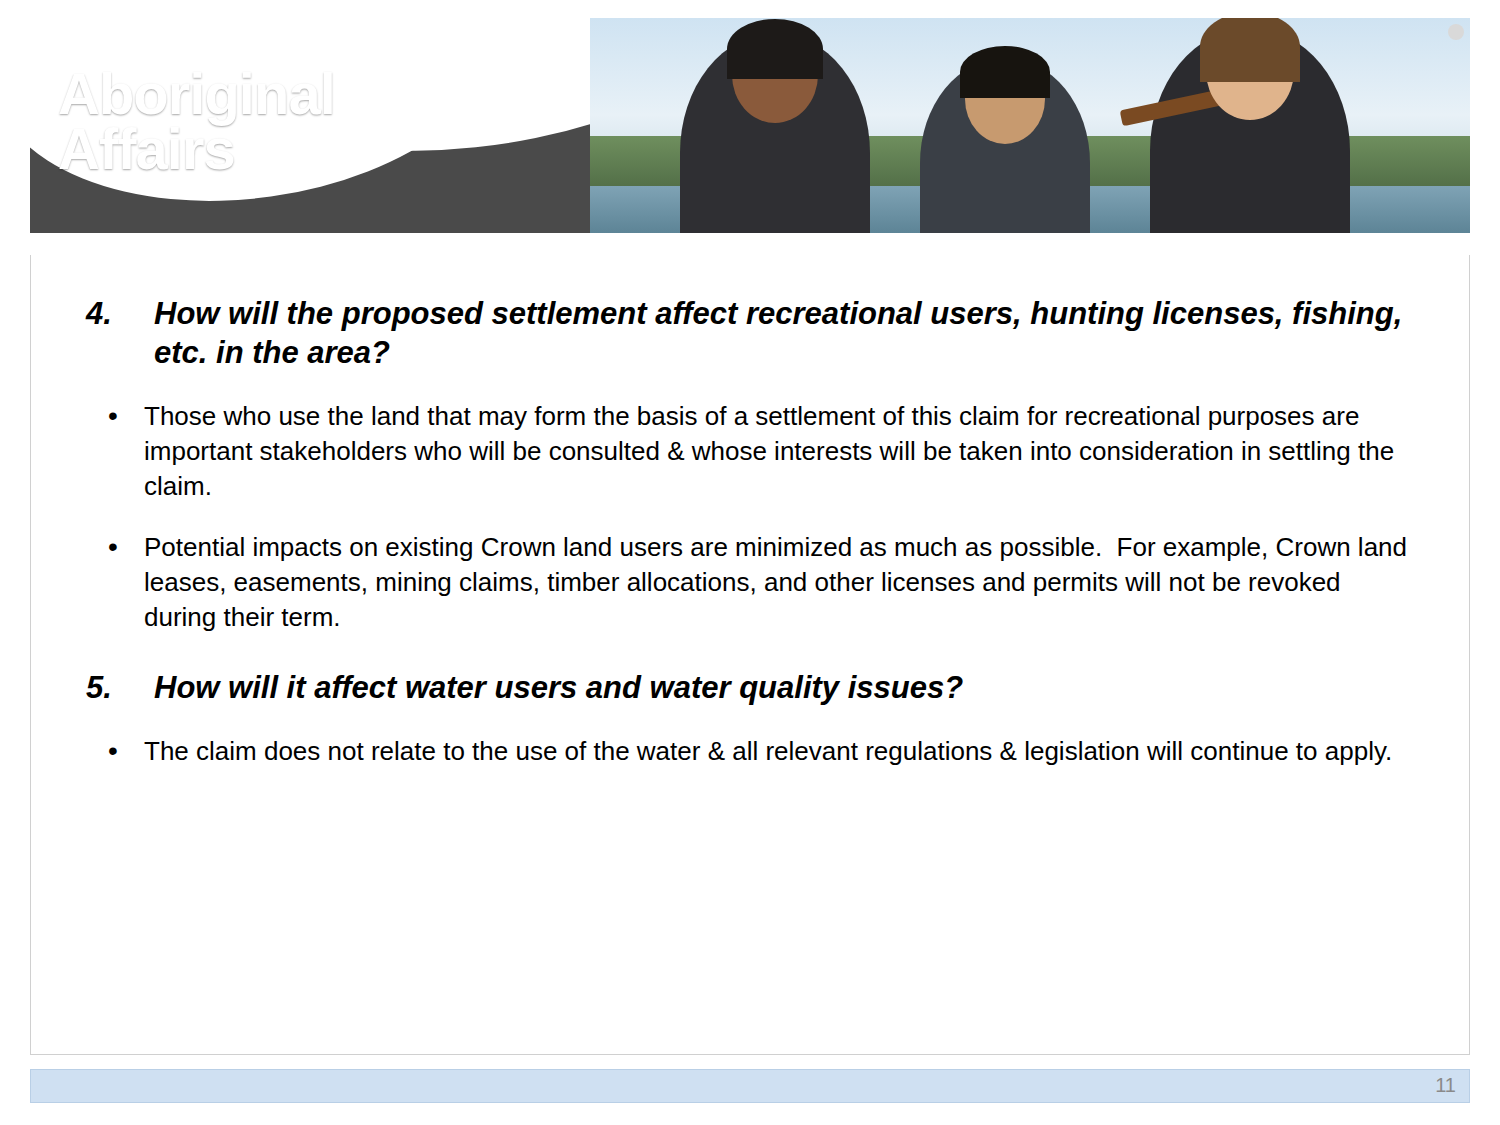Aboriginal Affairs
4. How will the proposed settlement affect recreational users, hunting licenses, fishing, etc. in the area?
Those who use the land that may form the basis of a settlement of this claim for recreational purposes are important stakeholders who will be consulted & whose interests will be taken into consideration in settling the claim.
Potential impacts on existing Crown land users are minimized as much as possible. For example, Crown land leases, easements, mining claims, timber allocations, and other licenses and permits will not be revoked during their term.
5. How will it affect water users and water quality issues?
The claim does not relate to the use of the water & all relevant regulations & legislation will continue to apply.
11